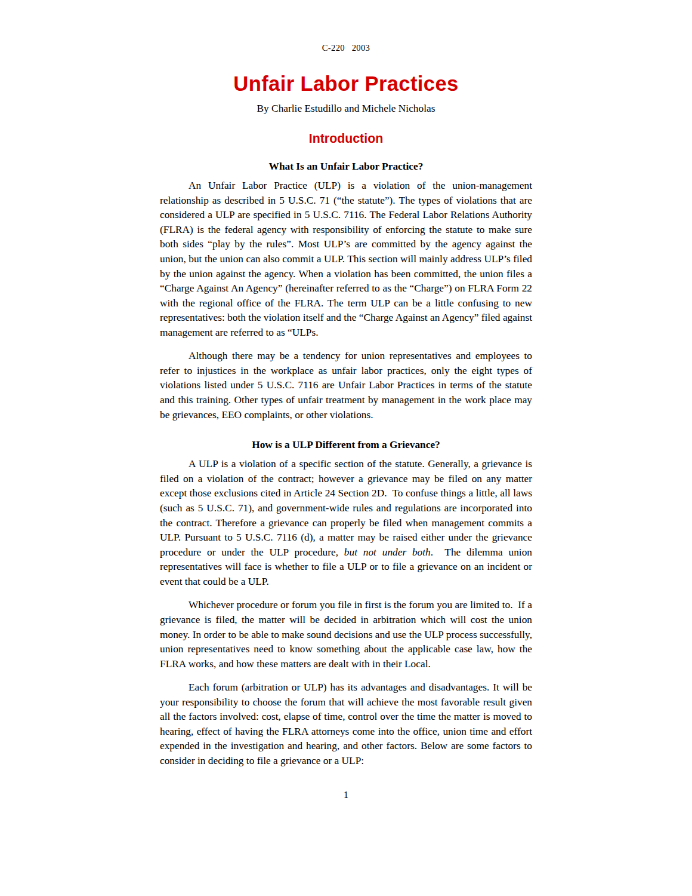C-220 2003
Unfair Labor Practices
By Charlie Estudillo and Michele Nicholas
Introduction
What Is an Unfair Labor Practice?
An Unfair Labor Practice (ULP) is a violation of the union-management relationship as described in 5 U.S.C. 71 (“the statute”). The types of violations that are considered a ULP are specified in 5 U.S.C. 7116. The Federal Labor Relations Authority (FLRA) is the federal agency with responsibility of enforcing the statute to make sure both sides “play by the rules”. Most ULP’s are committed by the agency against the union, but the union can also commit a ULP. This section will mainly address ULP’s filed by the union against the agency. When a violation has been committed, the union files a “Charge Against An Agency” (hereinafter referred to as the “Charge”) on FLRA Form 22 with the regional office of the FLRA. The term ULP can be a little confusing to new representatives: both the violation itself and the “Charge Against an Agency” filed against management are referred to as “ULPs.
Although there may be a tendency for union representatives and employees to refer to injustices in the workplace as unfair labor practices, only the eight types of violations listed under 5 U.S.C. 7116 are Unfair Labor Practices in terms of the statute and this training. Other types of unfair treatment by management in the work place may be grievances, EEO complaints, or other violations.
How is a ULP Different from a Grievance?
A ULP is a violation of a specific section of the statute. Generally, a grievance is filed on a violation of the contract; however a grievance may be filed on any matter except those exclusions cited in Article 24 Section 2D. To confuse things a little, all laws (such as 5 U.S.C. 71), and government-wide rules and regulations are incorporated into the contract. Therefore a grievance can properly be filed when management commits a ULP. Pursuant to 5 U.S.C. 7116 (d), a matter may be raised either under the grievance procedure or under the ULP procedure, but not under both. The dilemma union representatives will face is whether to file a ULP or to file a grievance on an incident or event that could be a ULP.
Whichever procedure or forum you file in first is the forum you are limited to. If a grievance is filed, the matter will be decided in arbitration which will cost the union money. In order to be able to make sound decisions and use the ULP process successfully, union representatives need to know something about the applicable case law, how the FLRA works, and how these matters are dealt with in their Local.
Each forum (arbitration or ULP) has its advantages and disadvantages. It will be your responsibility to choose the forum that will achieve the most favorable result given all the factors involved: cost, elapse of time, control over the time the matter is moved to hearing, effect of having the FLRA attorneys come into the office, union time and effort expended in the investigation and hearing, and other factors. Below are some factors to consider in deciding to file a grievance or a ULP:
1